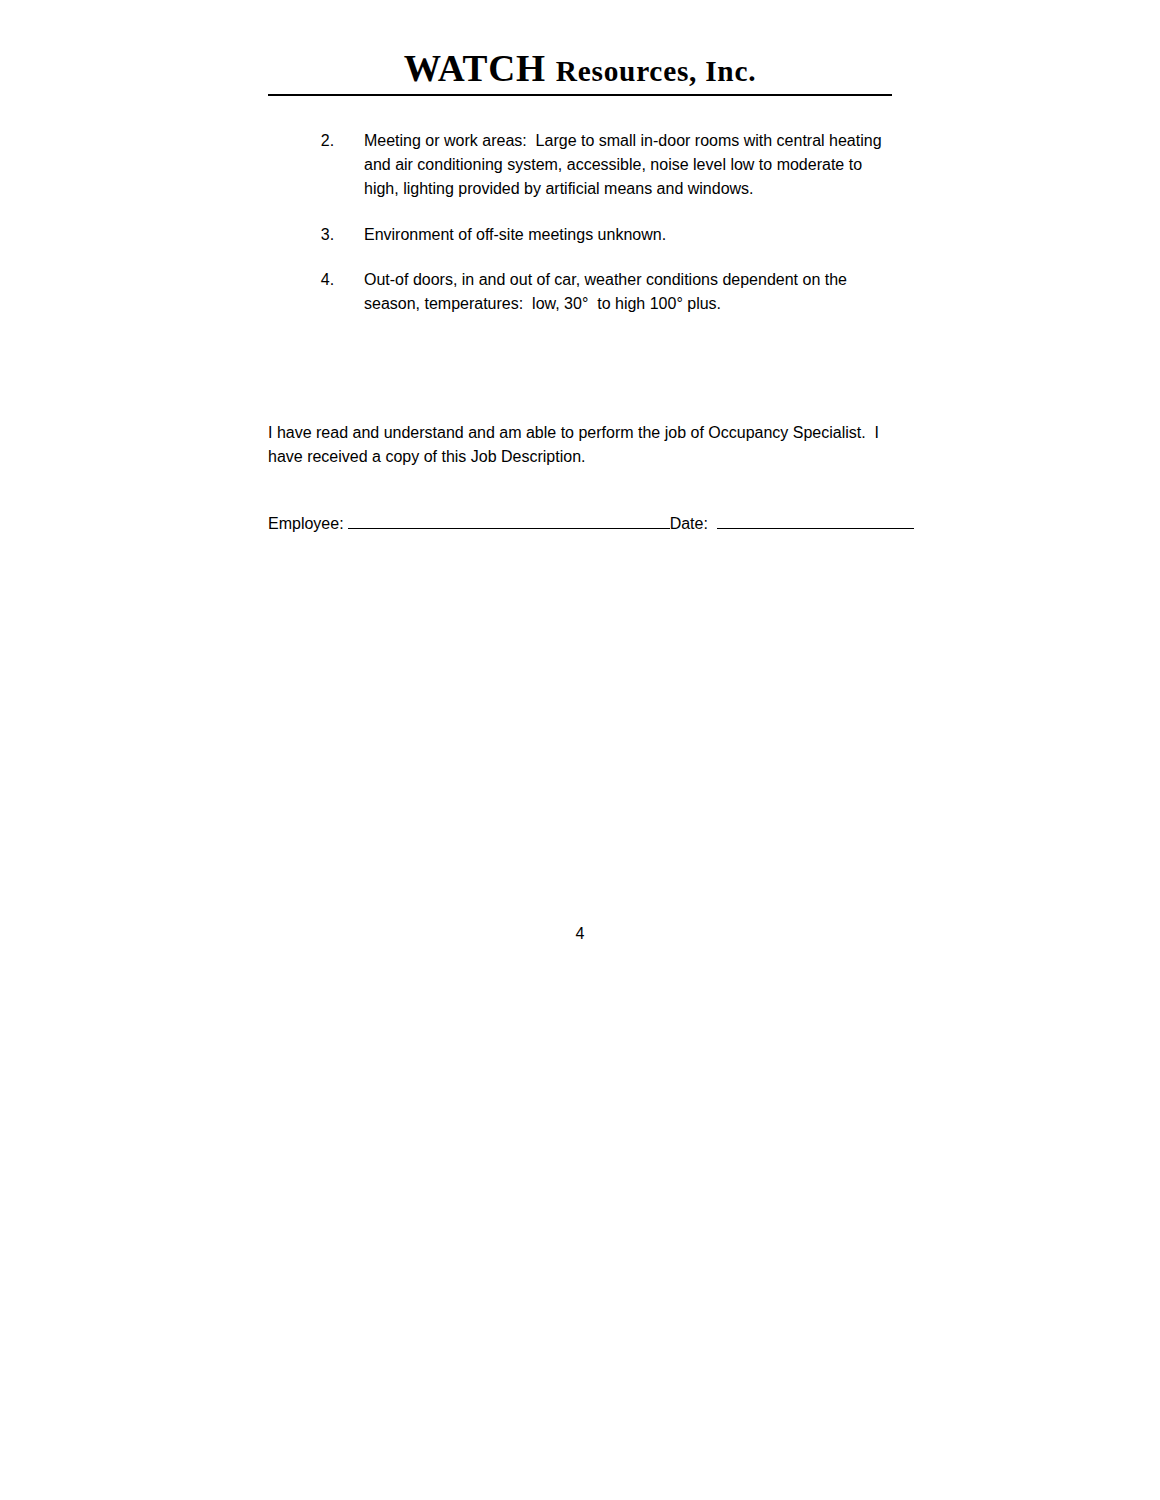WATCH Resources, Inc.
2. Meeting or work areas: Large to small in-door rooms with central heating and air conditioning system, accessible, noise level low to moderate to high, lighting provided by artificial means and windows.
3. Environment of off-site meetings unknown.
4. Out-of doors, in and out of car, weather conditions dependent on the season, temperatures: low, 30° to high 100° plus.
I have read and understand and am able to perform the job of Occupancy Specialist. I have received a copy of this Job Description.
Employee: Date:
4